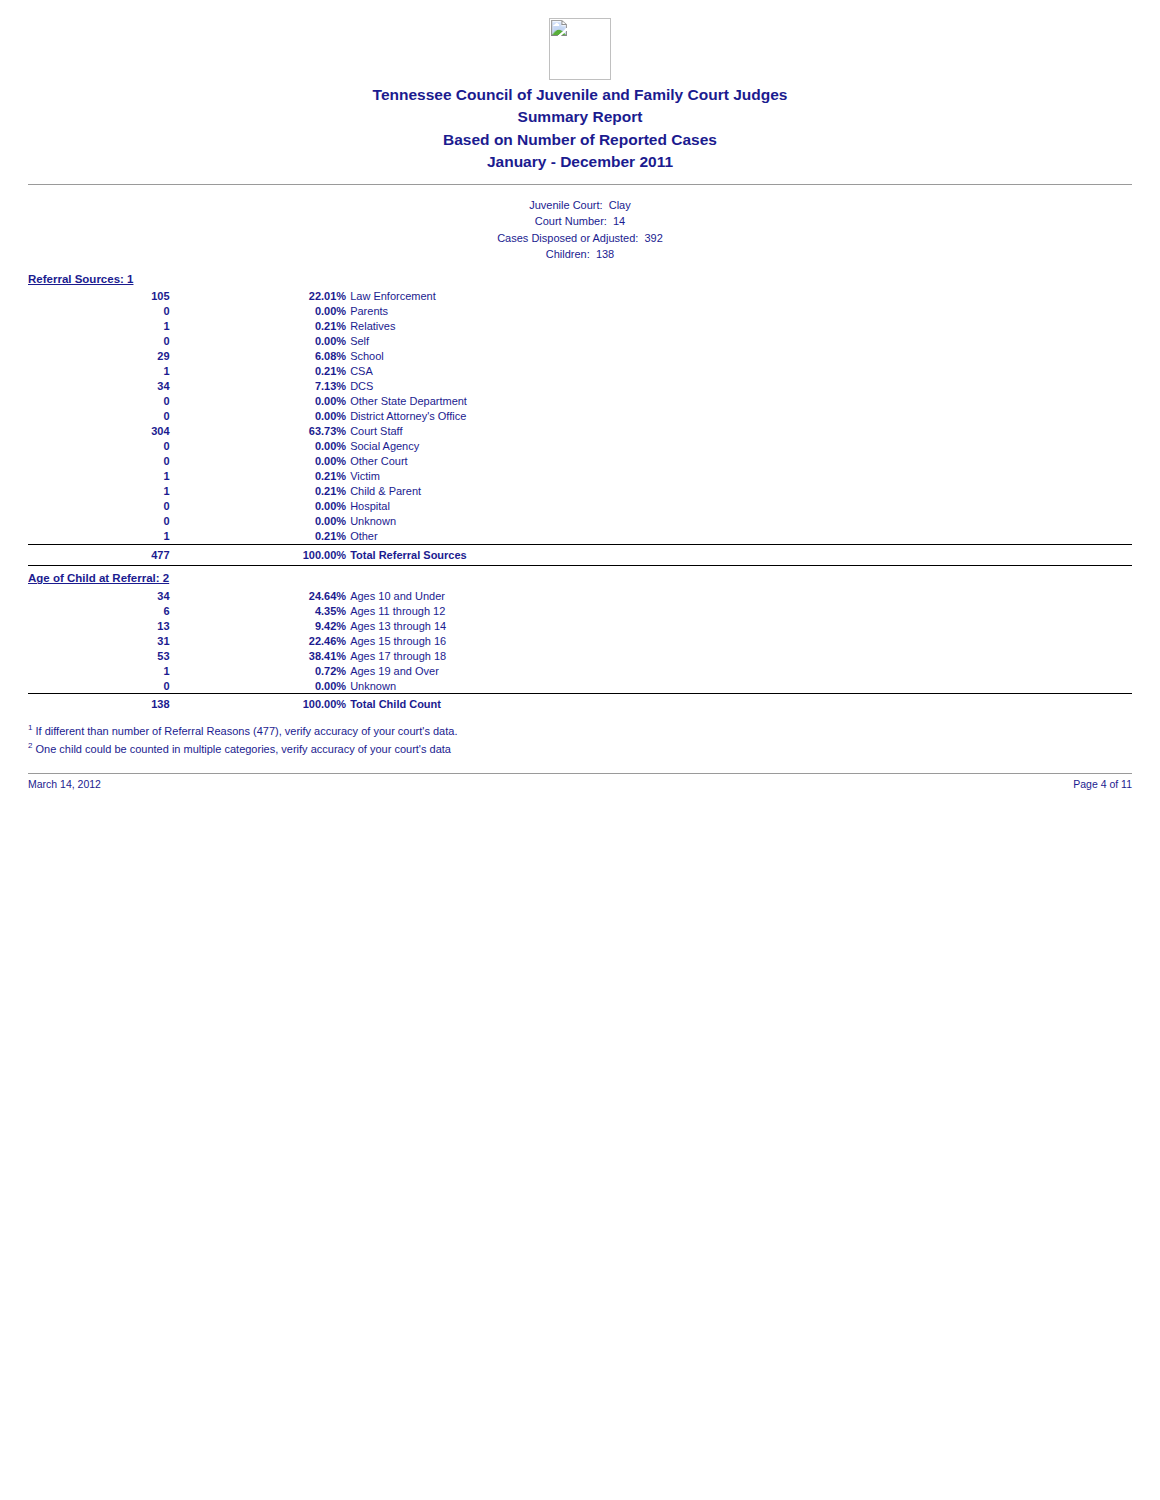Tennessee Council of Juvenile and Family Court Judges
Summary Report
Based on Number of Reported Cases
January - December 2011
Juvenile Court: Clay
Court Number: 14
Cases Disposed or Adjusted: 392
Children: 138
Referral Sources: 1
| 105 | 22.01% | Law Enforcement |
| 0 | 0.00% | Parents |
| 1 | 0.21% | Relatives |
| 0 | 0.00% | Self |
| 29 | 6.08% | School |
| 1 | 0.21% | CSA |
| 34 | 7.13% | DCS |
| 0 | 0.00% | Other State Department |
| 0 | 0.00% | District Attorney's Office |
| 304 | 63.73% | Court Staff |
| 0 | 0.00% | Social Agency |
| 0 | 0.00% | Other Court |
| 1 | 0.21% | Victim |
| 1 | 0.21% | Child & Parent |
| 0 | 0.00% | Hospital |
| 0 | 0.00% | Unknown |
| 1 | 0.21% | Other |
| 477 | 100.00% | Total Referral Sources |
Age of Child at Referral: 2
| 34 | 24.64% | Ages 10 and Under |
| 6 | 4.35% | Ages 11 through 12 |
| 13 | 9.42% | Ages 13 through 14 |
| 31 | 22.46% | Ages 15 through 16 |
| 53 | 38.41% | Ages 17 through 18 |
| 1 | 0.72% | Ages 19 and Over |
| 0 | 0.00% | Unknown |
| 138 | 100.00% | Total Child Count |
1 If different than number of Referral Reasons (477), verify accuracy of your court's data.
2 One child could be counted in multiple categories, verify accuracy of your court's data
March 14, 2012
Page 4 of 11